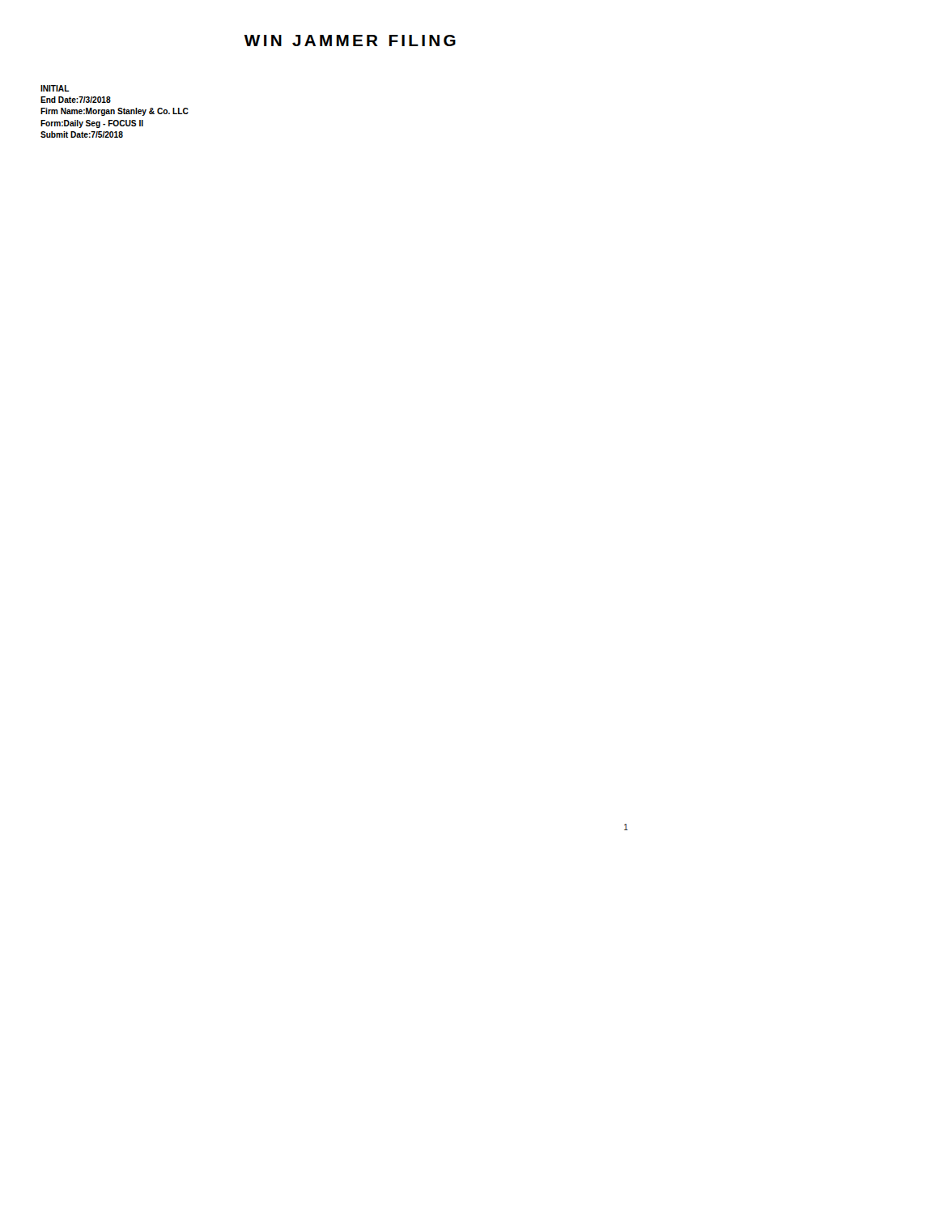WIN JAMMER FILING
INITIAL
End Date:7/3/2018
Firm Name:Morgan Stanley & Co. LLC
Form:Daily Seg - FOCUS II
Submit Date:7/5/2018
1